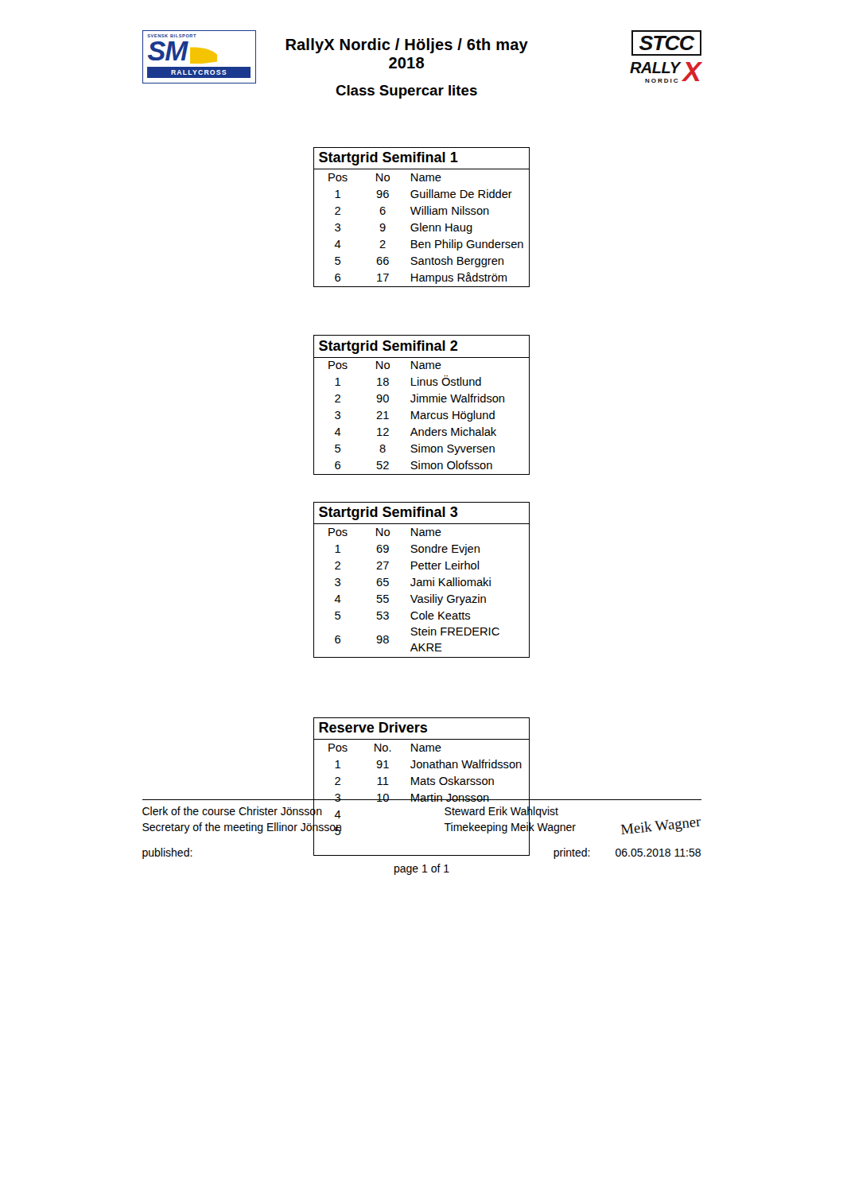SVENSK BILSPORT
SM
RALLYCROSS
RallyX Nordic / Höljes / 6th may 2018
Class Supercar lites
STCC
RALLY
NORDIC
X
Startgrid Semifinal 1
| Pos | No | Name |
| --- | --- | --- |
| 1 | 96 | Guillame De Ridder |
| 2 | 6 | William Nilsson |
| 3 | 9 | Glenn Haug |
| 4 | 2 | Ben Philip Gundersen |
| 5 | 66 | Santosh Berggren |
| 6 | 17 | Hampus Rådström |
Startgrid Semifinal 2
| Pos | No | Name |
| --- | --- | --- |
| 1 | 18 | Linus Östlund |
| 2 | 90 | Jimmie Walfridson |
| 3 | 21 | Marcus Höglund |
| 4 | 12 | Anders Michalak |
| 5 | 8 | Simon Syversen |
| 6 | 52 | Simon Olofsson |
Startgrid Semifinal 3
| Pos | No | Name |
| --- | --- | --- |
| 1 | 69 | Sondre Evjen |
| 2 | 27 | Petter Leirhol |
| 3 | 65 | Jami Kalliomaki |
| 4 | 55 | Vasiliy Gryazin |
| 5 | 53 | Cole Keatts |
| 6 | 98 | Stein FREDERIC AKRE |
Reserve Drivers
| Pos | No. | Name |
| --- | --- | --- |
| 1 | 91 | Jonathan Walfridsson |
| 2 | 11 | Mats Oskarsson |
| 3 | 10 | Martin Jonsson |
| 4 | | |
| 5 | | |
Clerk of the course Christer Jönsson
Secretary of the meeting Ellinor Jönsson
Steward Erik Wahlqvist
Timekeeping Meik Wagner
Meik Wagner
published:
printed: 06.05.2018 11:58
page 1 of 1